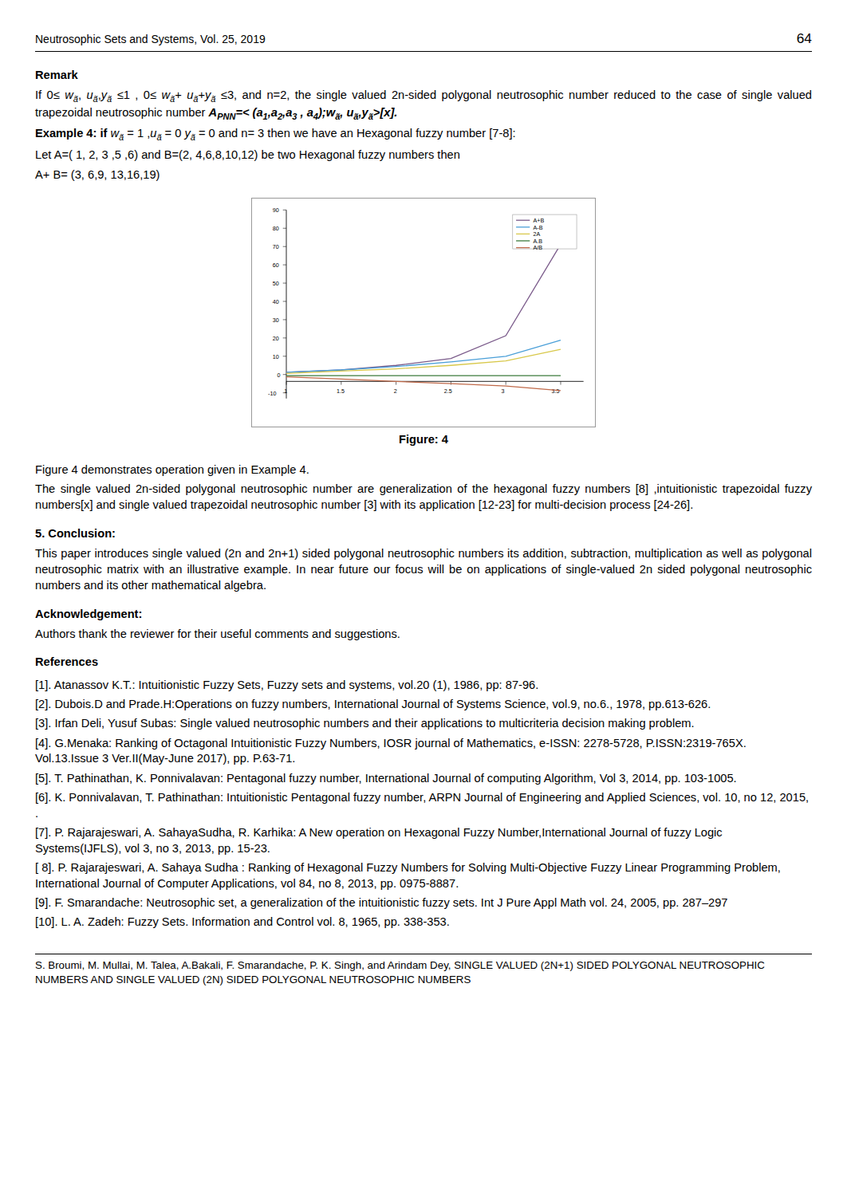Neutrosophic Sets and Systems, Vol. 25, 2019 64
Remark
If 0≤ wã, uã,yã ≤1 , 0≤ wã+ uã+yã ≤3, and n=2, the single valued 2n-sided polygonal neutrosophic number reduced to the case of single valued trapezoidal neutrosophic number APNN=< (a1,a2,a3 , a4);wã, uã,yã>[x].
Example 4: if wã = 1 ,uã = 0 yã = 0 and n= 3 then we have an Hexagonal fuzzy number [7-8]:
Let A=( 1, 2, 3 ,5 ,6) and B=(2, 4,6,8,10,12) be two Hexagonal fuzzy numbers then
A+ B= (3, 6,9, 13,16,19)
90 80 70 60 50 40 30 20 10 0 -10 1 1.5 2 2.5 3 3.5 A+B A-B 2A A.B A/B
Figure: 4
Figure 4 demonstrates operation given in Example 4.
The single valued 2n-sided polygonal neutrosophic number are generalization of the hexagonal fuzzy numbers [8] ,intuitionistic trapezoidal fuzzy numbers[x] and single valued trapezoidal neutrosophic number [3] with its application [12-23] for multi-decision process [24-26].
5. Conclusion:
This paper introduces single valued (2n and 2n+1) sided polygonal neutrosophic numbers its addition, subtraction, multiplication as well as polygonal neutrosophic matrix with an illustrative example. In near future our focus will be on applications of single-valued 2n sided polygonal neutrosophic numbers and its other mathematical algebra.
Acknowledgement:
Authors thank the reviewer for their useful comments and suggestions.
References
[1]. Atanassov K.T.: Intuitionistic Fuzzy Sets, Fuzzy sets and systems, vol.20 (1), 1986, pp: 87-96.
[2]. Dubois.D and Prade.H:Operations on fuzzy numbers, International Journal of Systems Science, vol.9, no.6., 1978, pp.613-626.
[3]. Irfan Deli, Yusuf Subas: Single valued neutrosophic numbers and their applications to multicriteria decision making problem.
[4]. G.Menaka: Ranking of Octagonal Intuitionistic Fuzzy Numbers, IOSR journal of Mathematics, e-ISSN: 2278-5728, P.ISSN:2319-765X. Vol.13.Issue 3 Ver.II(May-June 2017), pp. P.63-71.
[5]. T. Pathinathan, K. Ponnivalavan: Pentagonal fuzzy number, International Journal of computing Algorithm, Vol 3, 2014, pp. 103-1005.
[6]. K. Ponnivalavan, T. Pathinathan: Intuitionistic Pentagonal fuzzy number, ARPN Journal of Engineering and Applied Sciences, vol. 10, no 12, 2015, .
[7]. P. Rajarajeswari, A. SahayaSudha, R. Karhika: A New operation on Hexagonal Fuzzy Number,International Journal of fuzzy Logic Systems(IJFLS), vol 3, no 3, 2013, pp. 15-23.
[ 8]. P. Rajarajeswari, A. Sahaya Sudha : Ranking of Hexagonal Fuzzy Numbers for Solving Multi-Objective Fuzzy Linear Programming Problem, International Journal of Computer Applications, vol 84, no 8, 2013, pp. 0975-8887.
[9]. F. Smarandache: Neutrosophic set, a generalization of the intuitionistic fuzzy sets. Int J Pure Appl Math vol. 24, 2005, pp. 287–297
[10]. L. A. Zadeh: Fuzzy Sets. Information and Control vol. 8, 1965, pp. 338-353.
S. Broumi, M. Mullai, M. Talea, A.Bakali, F. Smarandache, P. K. Singh, and Arindam Dey, SINGLE VALUED (2N+1) SIDED POLYGONAL NEUTROSOPHIC NUMBERS AND SINGLE VALUED (2N) SIDED POLYGONAL NEUTROSOPHIC NUMBERS